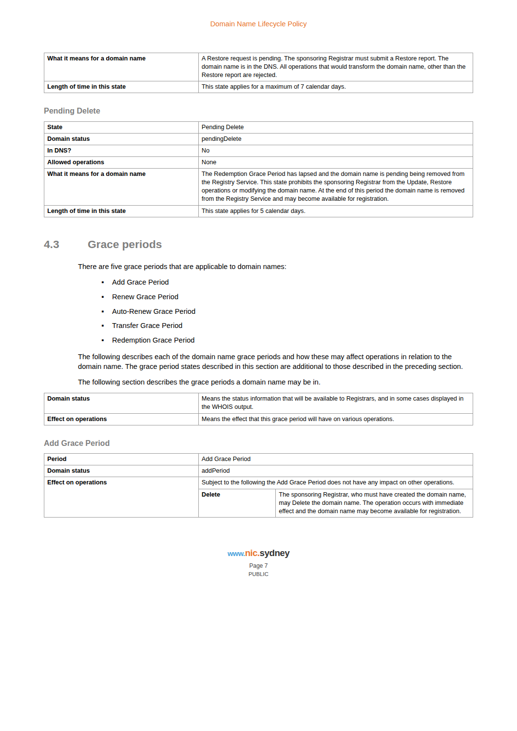Domain Name Lifecycle Policy
| What it means for a domain name | A Restore request is pending. The sponsoring Registrar must submit a Restore report. The domain name is in the DNS. All operations that would transform the domain name, other than the Restore report are rejected. |
| Length of time in this state | This state applies for a maximum of 7 calendar days. |
Pending Delete
| State | Pending Delete |
| Domain status | pendingDelete |
| In DNS? | No |
| Allowed operations | None |
| What it means for a domain name | The Redemption Grace Period has lapsed and the domain name is pending being removed from the Registry Service. This state prohibits the sponsoring Registrar from the Update, Restore operations or modifying the domain name. At the end of this period the domain name is removed from the Registry Service and may become available for registration. |
| Length of time in this state | This state applies for 5 calendar days. |
4.3
Grace periods
There are five grace periods that are applicable to domain names:
Add Grace Period
Renew Grace Period
Auto-Renew Grace Period
Transfer Grace Period
Redemption Grace Period
The following describes each of the domain name grace periods and how these may affect operations in relation to the domain name. The grace period states described in this section are additional to those described in the preceding section.
The following section describes the grace periods a domain name may be in.
| Domain status | Means the status information that will be available to Registrars, and in some cases displayed in the WHOIS output. |
| Effect on operations | Means the effect that this grace period will have on various operations. |
Add Grace Period
| Period | Add Grace Period |
| Domain status | addPeriod |
| Effect on operations | Subject to the following the Add Grace Period does not have any impact on other operations. |
| Delete | The sponsoring Registrar, who must have created the domain name, may Delete the domain name. The operation occurs with immediate effect and the domain name may become available for registration. |
www. nic. sydney
Page 7
PUBLIC